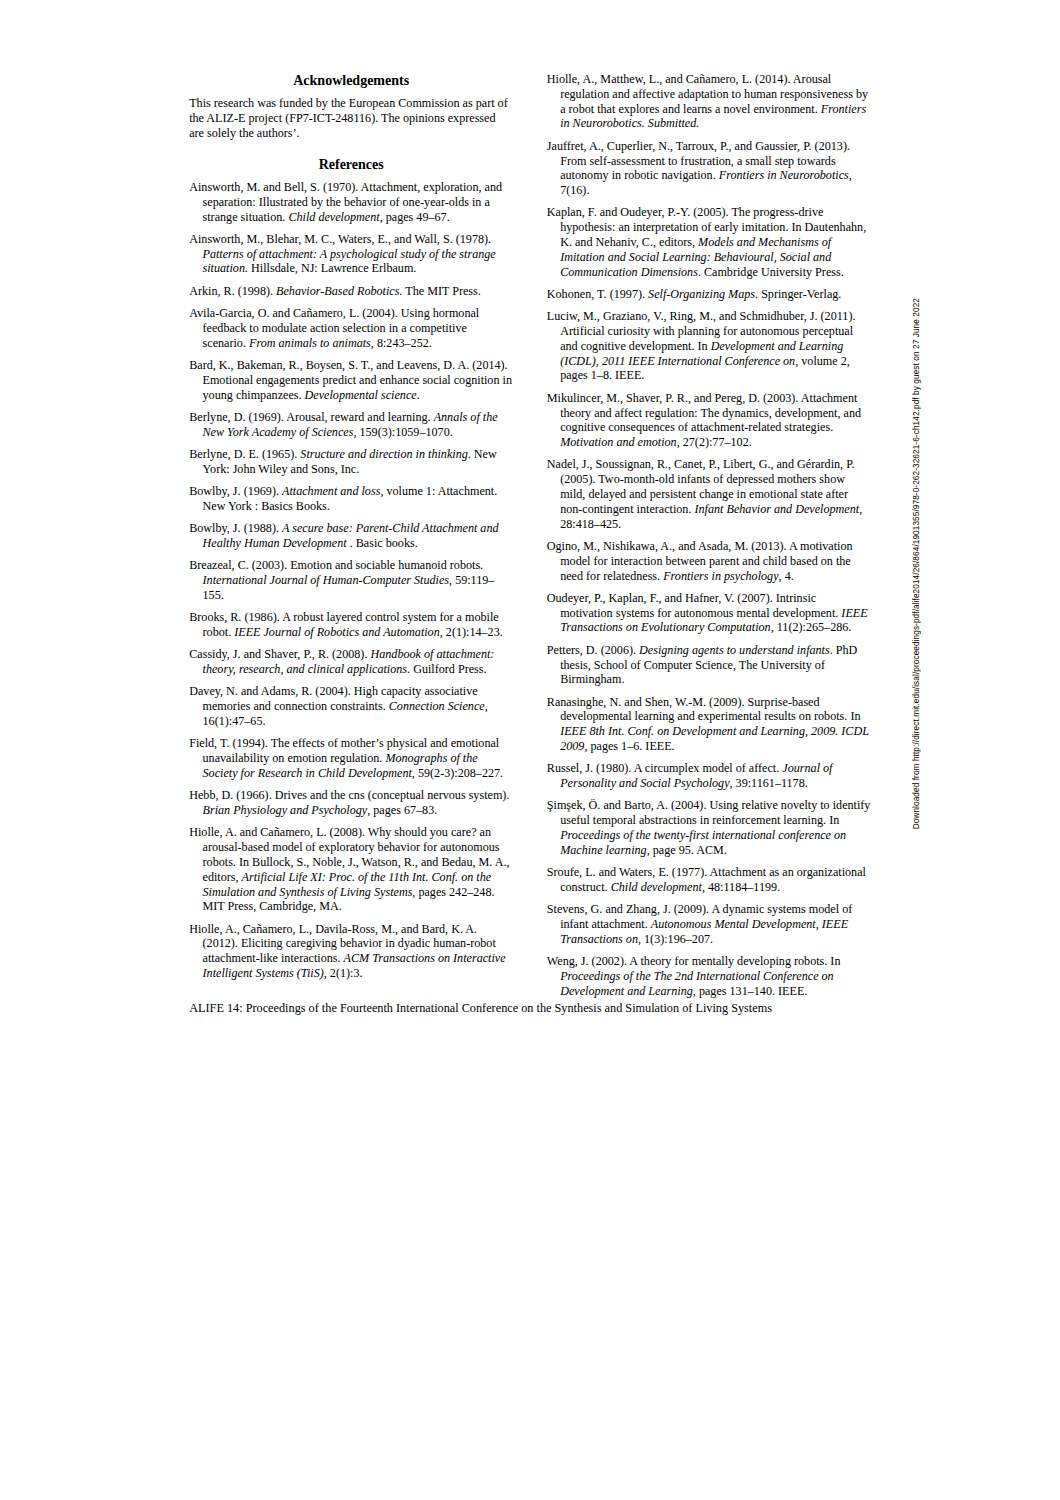Downloaded from http://direct.mit.edu/isal/proceedings-pdf/alife2014/26/864/1901355/978-0-262-32621-6-ch142.pdf by guest on 27 June 2022
Acknowledgements
This research was funded by the European Commission as part of the ALIZ-E project (FP7-ICT-248116). The opinions expressed are solely the authors’.
References
Ainsworth, M. and Bell, S. (1970). Attachment, exploration, and separation: Illustrated by the behavior of one-year-olds in a strange situation. Child development, pages 49–67.
Ainsworth, M., Blehar, M. C., Waters, E., and Wall, S. (1978). Patterns of attachment: A psychological study of the strange situation. Hillsdale, NJ: Lawrence Erlbaum.
Arkin, R. (1998). Behavior-Based Robotics. The MIT Press.
Avila-Garcia, O. and Cañamero, L. (2004). Using hormonal feedback to modulate action selection in a competitive scenario. From animals to animats, 8:243–252.
Bard, K., Bakeman, R., Boysen, S. T., and Leavens, D. A. (2014). Emotional engagements predict and enhance social cognition in young chimpanzees. Developmental science.
Berlyne, D. (1969). Arousal, reward and learning. Annals of the New York Academy of Sciences, 159(3):1059–1070.
Berlyne, D. E. (1965). Structure and direction in thinking. New York: John Wiley and Sons, Inc.
Bowlby, J. (1969). Attachment and loss, volume 1: Attachment. New York : Basics Books.
Bowlby, J. (1988). A secure base: Parent-Child Attachment and Healthy Human Development . Basic books.
Breazeal, C. (2003). Emotion and sociable humanoid robots. International Journal of Human-Computer Studies, 59:119–155.
Brooks, R. (1986). A robust layered control system for a mobile robot. IEEE Journal of Robotics and Automation, 2(1):14–23.
Cassidy, J. and Shaver, P., R. (2008). Handbook of attachment: theory, research, and clinical applications. Guilford Press.
Davey, N. and Adams, R. (2004). High capacity associative memories and connection constraints. Connection Science, 16(1):47–65.
Field, T. (1994). The effects of mother’s physical and emotional unavailability on emotion regulation. Monographs of the Society for Research in Child Development, 59(2-3):208–227.
Hebb, D. (1966). Drives and the cns (conceptual nervous system). Brian Physiology and Psychology, pages 67–83.
Hiolle, A. and Cañamero, L. (2008). Why should you care? an arousal-based model of exploratory behavior for autonomous robots. In Bullock, S., Noble, J., Watson, R., and Bedau, M. A., editors, Artificial Life XI: Proc. of the 11th Int. Conf. on the Simulation and Synthesis of Living Systems, pages 242–248. MIT Press, Cambridge, MA.
Hiolle, A., Cañamero, L., Davila-Ross, M., and Bard, K. A. (2012). Eliciting caregiving behavior in dyadic human-robot attachment-like interactions. ACM Transactions on Interactive Intelligent Systems (TiiS), 2(1):3.
Hiolle, A., Matthew, L., and Cañamero, L. (2014). Arousal regulation and affective adaptation to human responsiveness by a robot that explores and learns a novel environment. Frontiers in Neurorobotics. Submitted.
Jauffret, A., Cuperlier, N., Tarroux, P., and Gaussier, P. (2013). From self-assessment to frustration, a small step towards autonomy in robotic navigation. Frontiers in Neurorobotics, 7(16).
Kaplan, F. and Oudeyer, P.-Y. (2005). The progress-drive hypothesis: an interpretation of early imitation. In Dautenhahn, K. and Nehaniv, C., editors, Models and Mechanisms of Imitation and Social Learning: Behavioural, Social and Communication Dimensions. Cambridge University Press.
Kohonen, T. (1997). Self-Organizing Maps. Springer-Verlag.
Luciw, M., Graziano, V., Ring, M., and Schmidhuber, J. (2011). Artificial curiosity with planning for autonomous perceptual and cognitive development. In Development and Learning (ICDL), 2011 IEEE International Conference on, volume 2, pages 1–8. IEEE.
Mikulincer, M., Shaver, P. R., and Pereg, D. (2003). Attachment theory and affect regulation: The dynamics, development, and cognitive consequences of attachment-related strategies. Motivation and emotion, 27(2):77–102.
Nadel, J., Soussignan, R., Canet, P., Libert, G., and Gérardin, P. (2005). Two-month-old infants of depressed mothers show mild, delayed and persistent change in emotional state after non-contingent interaction. Infant Behavior and Development, 28:418–425.
Ogino, M., Nishikawa, A., and Asada, M. (2013). A motivation model for interaction between parent and child based on the need for relatedness. Frontiers in psychology, 4.
Oudeyer, P., Kaplan, F., and Hafner, V. (2007). Intrinsic motivation systems for autonomous mental development. IEEE Transactions on Evolutionary Computation, 11(2):265–286.
Petters, D. (2006). Designing agents to understand infants. PhD thesis, School of Computer Science, The University of Birmingham.
Ranasinghe, N. and Shen, W.-M. (2009). Surprise-based developmental learning and experimental results on robots. In IEEE 8th Int. Conf. on Development and Learning, 2009. ICDL 2009, pages 1–6. IEEE.
Russel, J. (1980). A circumplex model of affect. Journal of Personality and Social Psychology, 39:1161–1178.
Şimşek, Ö. and Barto, A. (2004). Using relative novelty to identify useful temporal abstractions in reinforcement learning. In Proceedings of the twenty-first international conference on Machine learning, page 95. ACM.
Sroufe, L. and Waters, E. (1977). Attachment as an organizational construct. Child development, 48:1184–1199.
Stevens, G. and Zhang, J. (2009). A dynamic systems model of infant attachment. Autonomous Mental Development, IEEE Transactions on, 1(3):196–207.
Weng, J. (2002). A theory for mentally developing robots. In Proceedings of the The 2nd International Conference on Development and Learning, pages 131–140. IEEE.
ALIFE 14: Proceedings of the Fourteenth International Conference on the Synthesis and Simulation of Living Systems